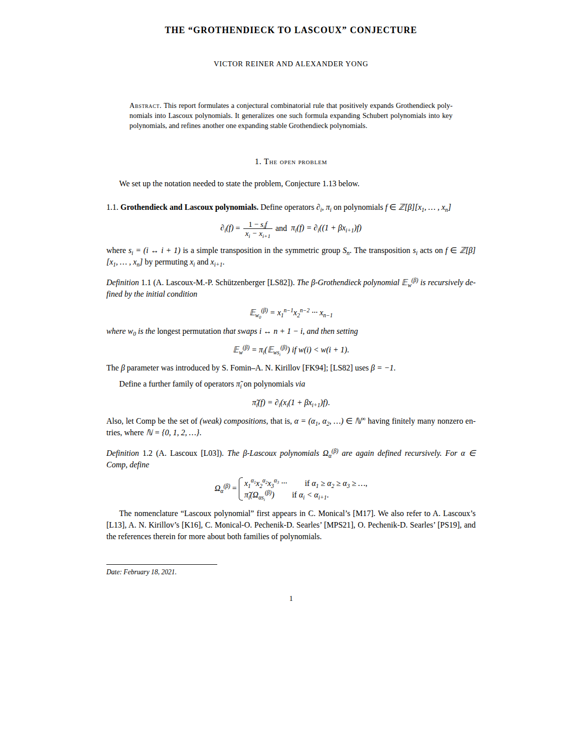The “Grothendieck to Lascoux” Conjecture
Victor Reiner and Alexander Yong
Abstract. This report formulates a conjectural combinatorial rule that positively expands Grothendieck polynomials into Lascoux polynomials. It generalizes one such formula expanding Schubert polynomials into key polynomials, and refines another one expanding stable Grothendieck polynomials.
1. The open problem
We set up the notation needed to state the problem, Conjecture 1.13 below.
1.1. Grothendieck and Lascoux polynomials.
Define operators ∂i, πi on polynomials f ∈ ℤ[β][x1, … , xn]
∂i(f) = 1 − sif xi − xi+1 and πi(f) = ∂i((1 + βxi+1)f)
where si = (i ↔ i + 1) is a simple transposition in the symmetric group Sn. The transposition si acts on f ∈ ℤ[β][x1, … , xn] by permuting xi and xi+1.
Definition 1.1 (A. Lascoux-M.-P. Schützenberger [LS82]). The β-Grothendieck polynomial 𝔼w(β) is recursively defined by the initial condition
𝔼w0(β) = x1n−1x2n−2 ··· xn−1
where w0 is the longest permutation that swaps i ↔ n + 1 − i, and then setting
𝔼w(β) = πi(𝔼wsi(β)) if w(i) < w(i + 1).
The β parameter was introduced by S. Fomin–A. N. Kirillov [FK94]; [LS82] uses β = −1.
Define a further family of operators π̃i on polynomials via
π̃i(f) = ∂i(xi(1 + βxi+1)f).
Also, let Comp be the set of (weak) compositions, that is, α = (α1, α2, …) ∈ ℕ∞ having finitely many nonzero entries, where ℕ = {0, 1, 2, …}.
Definition 1.2 (A. Lascoux [L03]). The β-Lascoux polynomials Ωα(β) are again defined recursively. For α ∈ Comp, define
Ωα(β) = x1α1x2α2x3α3 ···if α1 ≥ α2 ≥ α3 ≥ …, π̃i(Ωαsi(β)) if αi < αi+1.
The nomenclature “Lascoux polynomial” first appears in C. Monical’s [M17]. We also refer to A. Lascoux’s [L13], A. N. Kirillov’s [K16], C. Monical-O. Pechenik-D. Searles’ [MPS21], O. Pechenik-D. Searles’ [PS19], and the references therein for more about both families of polynomials.
Date: February 18, 2021.
1